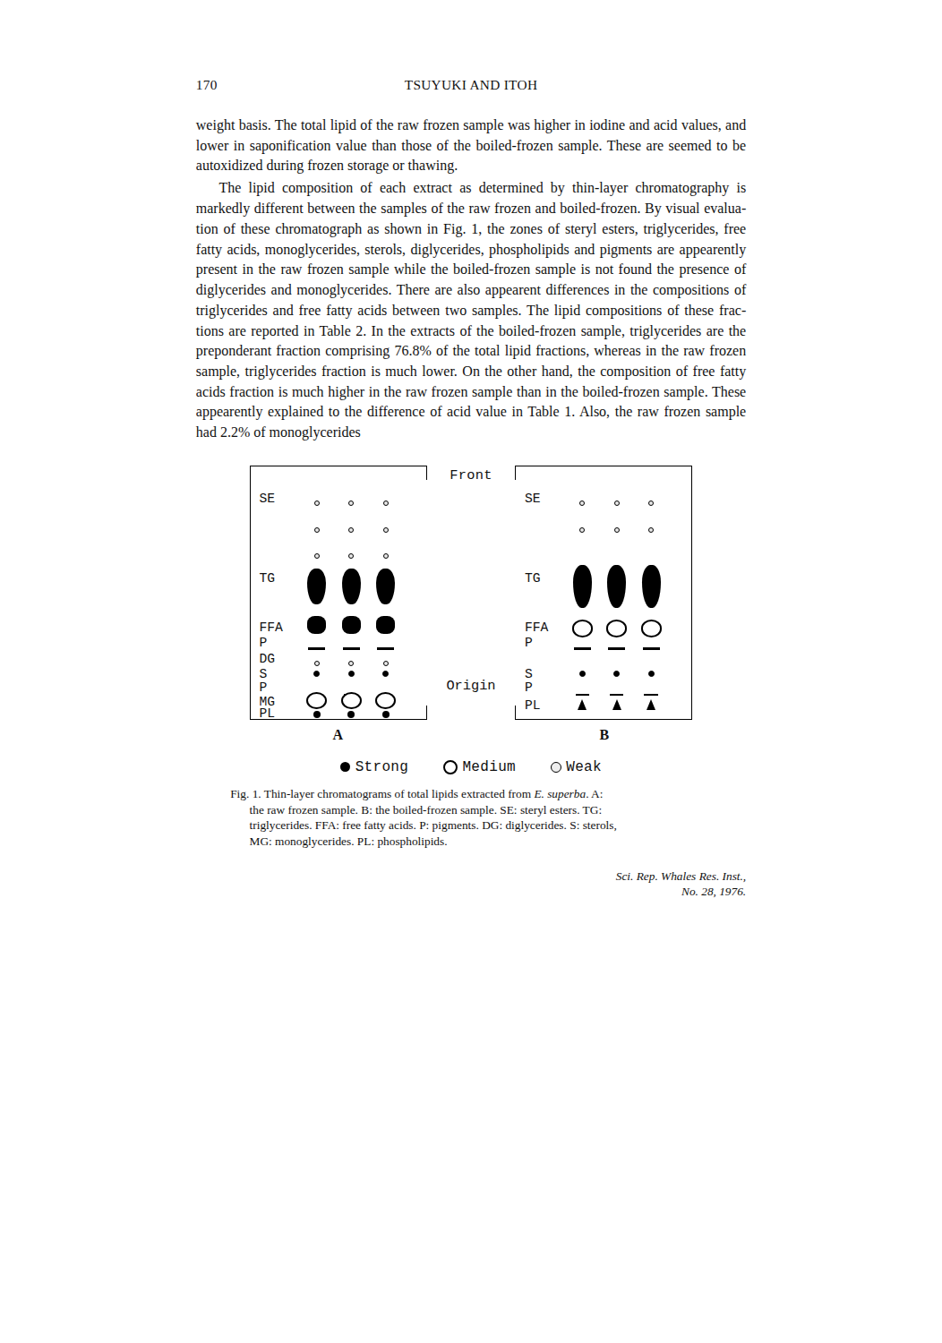170
TSUYUKI AND ITOH
weight basis. The total lipid of the raw frozen sample was higher in iodine and acid values, and lower in saponification value than those of the boiled-frozen sample. These are seemed to be autoxidized during frozen storage or thawing.
The lipid composition of each extract as determined by thin-layer chromatography is markedly different between the samples of the raw frozen and boiled-frozen. By visual evaluation of these chromatograph as shown in Fig. 1, the zones of steryl esters, triglycerides, free fatty acids, monoglycerides, sterols, diglycerides, phospholipids and pigments are appearently present in the raw frozen sample while the boiled-frozen sample is not found the presence of diglycerides and monoglycerides. There are also appearent differences in the compositions of triglycerides and free fatty acids between two samples. The lipid compositions of these fractions are reported in Table 2. In the extracts of the boiled-frozen sample, triglycerides are the preponderant fraction comprising 76.8% of the total lipid fractions, whereas in the raw frozen sample, triglycerides fraction is much lower. On the other hand, the composition of free fatty acids fraction is much higher in the raw frozen sample than in the boiled-frozen sample. These appearently explained to the difference of acid value in Table 1. Also, the raw frozen sample had 2.2% of monoglycerides
SE
TG
FFA
P
DG
S
P
MG
PL
Front
Origin
SE
TG
FFA
P
S
P
PL
A
B
Strong Medium Weak
Fig. 1. Thin-layer chromatograms of total lipids extracted from E. superba. A:
the raw frozen sample. B: the boiled-frozen sample. SE: steryl esters. TG:
triglycerides. FFA: free fatty acids. P: pigments. DG: diglycerides. S: sterols,
MG: monoglycerides. PL: phospholipids.
Sci. Rep. Whales Res. Inst.,
No. 28, 1976.